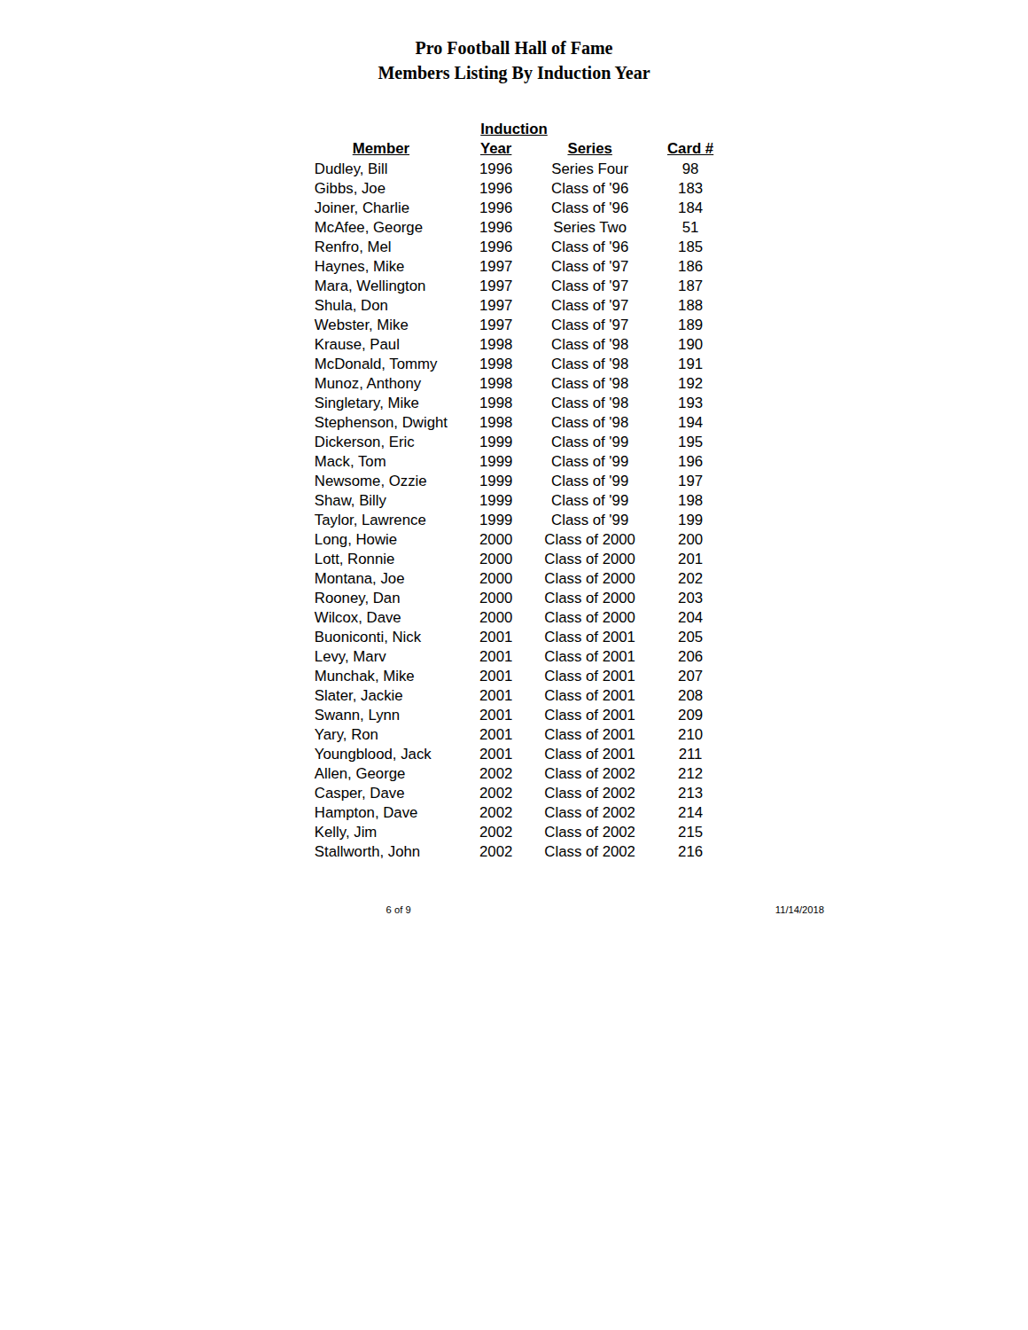Pro Football Hall of Fame
Members Listing By Induction Year
Induction
| Member | Year | Series | Card # |
| --- | --- | --- | --- |
| Dudley, Bill | 1996 | Series Four | 98 |
| Gibbs, Joe | 1996 | Class of '96 | 183 |
| Joiner, Charlie | 1996 | Class of '96 | 184 |
| McAfee, George | 1996 | Series Two | 51 |
| Renfro, Mel | 1996 | Class of '96 | 185 |
| Haynes, Mike | 1997 | Class of '97 | 186 |
| Mara, Wellington | 1997 | Class of '97 | 187 |
| Shula, Don | 1997 | Class of '97 | 188 |
| Webster, Mike | 1997 | Class of '97 | 189 |
| Krause, Paul | 1998 | Class of '98 | 190 |
| McDonald, Tommy | 1998 | Class of '98 | 191 |
| Munoz, Anthony | 1998 | Class of '98 | 192 |
| Singletary, Mike | 1998 | Class of '98 | 193 |
| Stephenson, Dwight | 1998 | Class of '98 | 194 |
| Dickerson, Eric | 1999 | Class of '99 | 195 |
| Mack, Tom | 1999 | Class of '99 | 196 |
| Newsome, Ozzie | 1999 | Class of '99 | 197 |
| Shaw, Billy | 1999 | Class of '99 | 198 |
| Taylor, Lawrence | 1999 | Class of '99 | 199 |
| Long, Howie | 2000 | Class of 2000 | 200 |
| Lott, Ronnie | 2000 | Class of 2000 | 201 |
| Montana, Joe | 2000 | Class of 2000 | 202 |
| Rooney, Dan | 2000 | Class of 2000 | 203 |
| Wilcox, Dave | 2000 | Class of 2000 | 204 |
| Buoniconti, Nick | 2001 | Class of 2001 | 205 |
| Levy, Marv | 2001 | Class of 2001 | 206 |
| Munchak, Mike | 2001 | Class of 2001 | 207 |
| Slater, Jackie | 2001 | Class of 2001 | 208 |
| Swann, Lynn | 2001 | Class of 2001 | 209 |
| Yary, Ron | 2001 | Class of 2001 | 210 |
| Youngblood, Jack | 2001 | Class of 2001 | 211 |
| Allen, George | 2002 | Class of 2002 | 212 |
| Casper, Dave | 2002 | Class of 2002 | 213 |
| Hampton, Dave | 2002 | Class of 2002 | 214 |
| Kelly, Jim | 2002 | Class of 2002 | 215 |
| Stallworth, John | 2002 | Class of 2002 | 216 |
6 of 9 11/14/2018